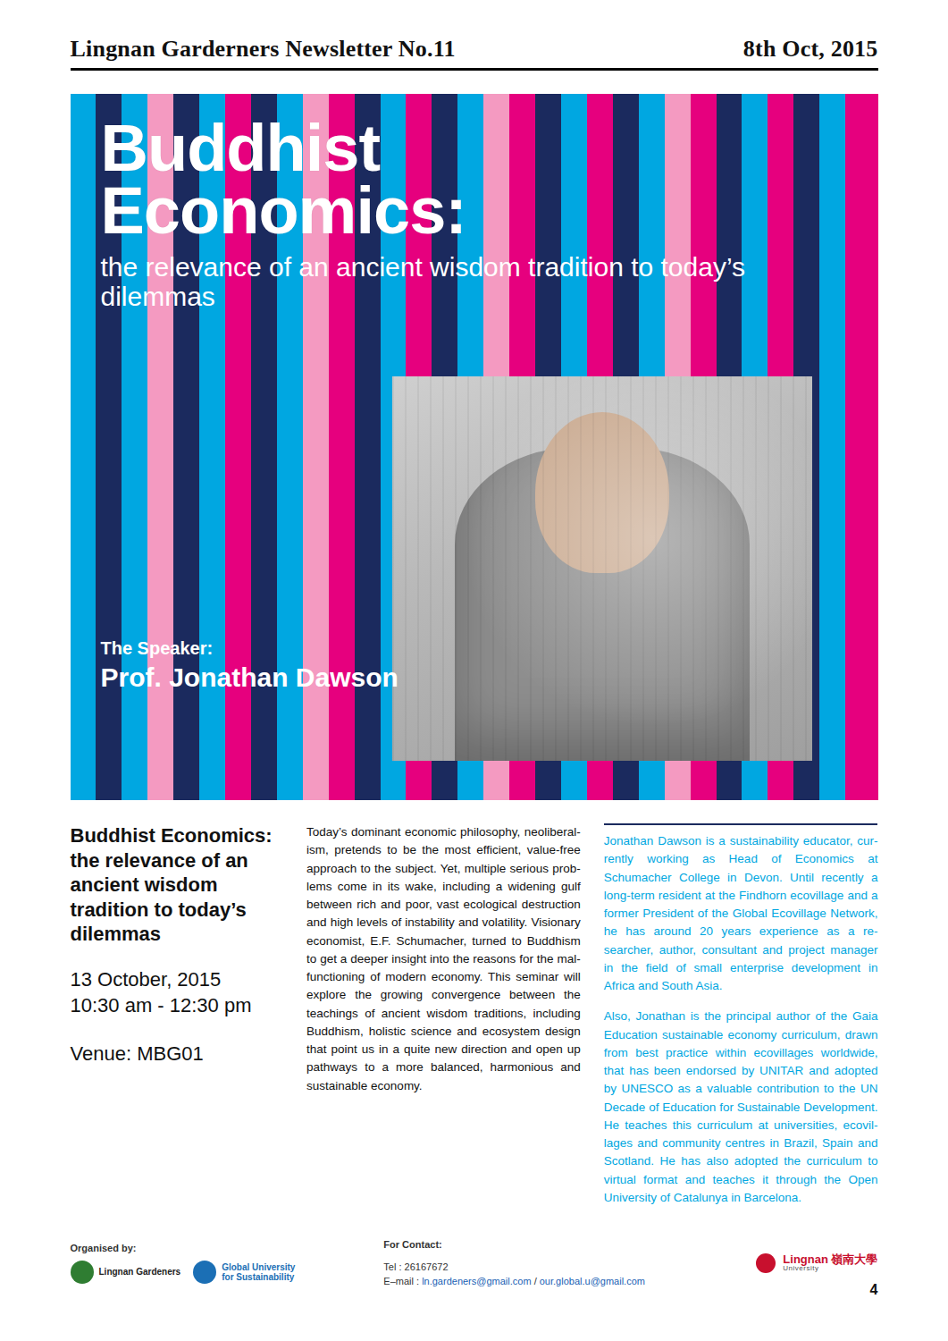Lingnan Garderners Newsletter No.11 8th Oct, 2015
BuddhistEconomics:
the relevance of an ancient wisdom tradition to today’s dilemmas
Prof. Jonathan Dawson
The Speaker:
Prof. Jonathan Dawson
Buddhist Economics: the relevance of an ancient wisdom tradition to today’s dilemmas
13 October, 2015
10:30 am - 12:30 pm
Venue: MBG01
Today’s dominant economic philosophy, neoliberalism, pretends to be the most efficient, value-free approach to the subject. Yet, multiple serious problems come in its wake, including a widening gulf between rich and poor, vast ecological destruction and high levels of instability and volatility. Visionary economist, E.F. Schumacher, turned to Buddhism to get a deeper insight into the reasons for the malfunctioning of modern economy. This seminar will explore the growing convergence between the teachings of ancient wisdom traditions, including Buddhism, holistic science and ecosystem design that point us in a quite new direction and open up pathways to a more balanced, harmonious and sustainable economy.
Jonathan Dawson is a sustainability educator, currently working as Head of Economics at Schumacher College in Devon. Until recently a long-term resident at the Findhorn ecovillage and a former President of the Global Ecovillage Network, he has around 20 years experience as a researcher, author, consultant and project manager in the field of small enterprise development in Africa and South Asia.
Also, Jonathan is the principal author of the Gaia Education sustainable economy curriculum, drawn from best practice within ecovillages worldwide, that has been endorsed by UNITAR and adopted by UNESCO as a valuable contribution to the UN Decade of Education for Sustainable Development. He teaches this curriculum at universities, ecovillages and community centres in Brazil, Spain and Scotland. He has also adopted the curriculum to virtual format and teaches it through the Open University of Catalunya in Barcelona.
Organised by:
Lingnan Gardeners
Global University
for Sustainability
For Contact:
Tel : 26167672
E–mail : ln.gardeners@gmail.com / our.global.u@gmail.com
Lingnan 嶺南大學University
4